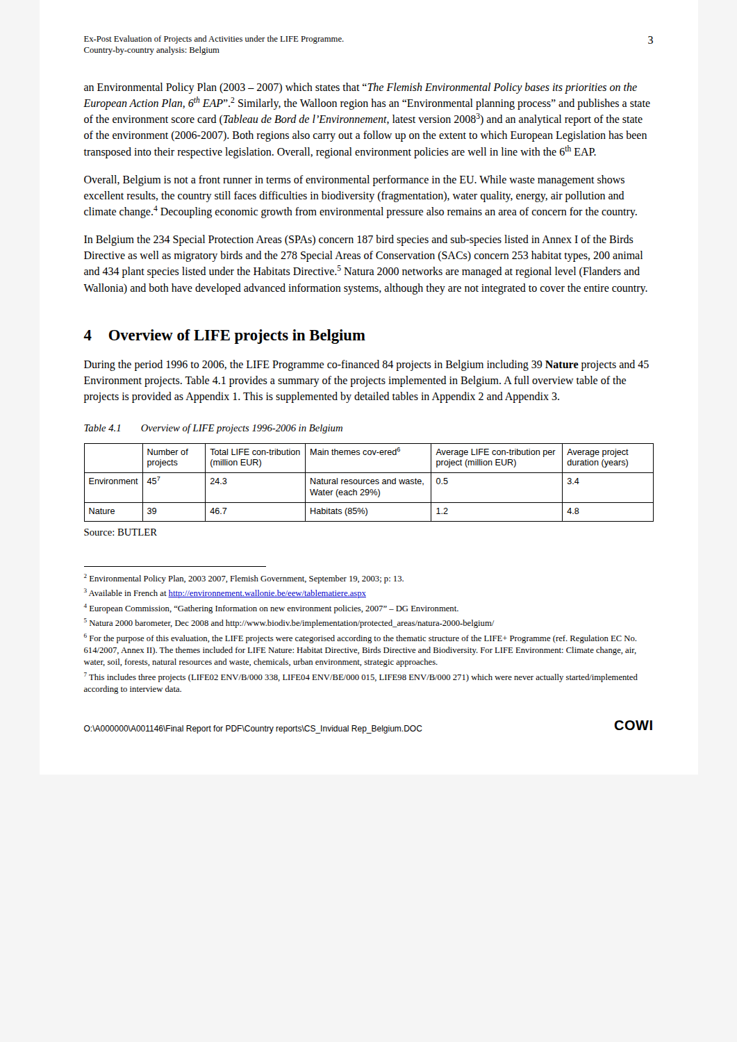Ex-Post Evaluation of Projects and Activities under the LIFE Programme.
Country-by-country analysis: Belgium
3
an Environmental Policy Plan (2003 – 2007) which states that “The Flemish Environmental Policy bases its priorities on the European Action Plan, 6th EAP”.2 Similarly, the Walloon region has an “Environmental planning process” and publishes a state of the environment score card (Tableau de Bord de l’Environnement, latest version 20083) and an analytical report of the state of the environment (2006-2007). Both regions also carry out a follow up on the extent to which European Legislation has been transposed into their respective legislation. Overall, regional environment policies are well in line with the 6th EAP.
Overall, Belgium is not a front runner in terms of environmental performance in the EU. While waste management shows excellent results, the country still faces difficulties in biodiversity (fragmentation), water quality, energy, air pollution and climate change.4 Decoupling economic growth from environmental pressure also remains an area of concern for the country.
In Belgium the 234 Special Protection Areas (SPAs) concern 187 bird species and sub-species listed in Annex I of the Birds Directive as well as migratory birds and the 278 Special Areas of Conservation (SACs) concern 253 habitat types, 200 animal and 434 plant species listed under the Habitats Directive.5 Natura 2000 networks are managed at regional level (Flanders and Wallonia) and both have developed advanced information systems, although they are not integrated to cover the entire country.
4 Overview of LIFE projects in Belgium
During the period 1996 to 2006, the LIFE Programme co-financed 84 projects in Belgium including 39 Nature projects and 45 Environment projects. Table 4.1 provides a summary of the projects implemented in Belgium. A full overview table of the projects is provided as Appendix 1. This is supplemented by detailed tables in Appendix 2 and Appendix 3.
Table 4.1 Overview of LIFE projects 1996-2006 in Belgium
| | Number of projects | Total LIFE con-tribution (million EUR) | Main themes cov-ered 6 | Average LIFE con-tribution per project (million EUR) | Average project duration (years) |
| --- | --- | --- | --- | --- | --- |
| Environment | 45 7 | 24.3 | Natural resources and waste, Water (each 29%) | 0.5 | 3.4 |
| Nature | 39 | 46.7 | Habitats (85%) | 1.2 | 4.8 |
Source: BUTLER
2 Environmental Policy Plan, 2003 2007, Flemish Government, September 19, 2003; p: 13.
3 Available in French at http://environnement.wallonie.be/eew/tablematiere.aspx
4 European Commission, “Gathering Information on new environment policies, 2007” – DG Environment.
5 Natura 2000 barometer, Dec 2008 and http://www.biodiv.be/implementation/protected_areas/natura-2000-belgium/
6 For the purpose of this evaluation, the LIFE projects were categorised according to the thematic structure of the LIFE+ Programme (ref. Regulation EC No. 614/2007, Annex II). The themes included for LIFE Nature: Habitat Directive, Birds Directive and Biodiversity. For LIFE Environment: Climate change, air, water, soil, forests, natural resources and waste, chemicals, urban environment, strategic approaches.
7 This includes three projects (LIFE02 ENV/B/000 338, LIFE04 ENV/BE/000 015, LIFE98 ENV/B/000 271) which were never actually started/implemented according to interview data.
O:\A000000\A001146\Final Report for PDF\Country reports\CS_Invidual Rep_Belgium.DOC
COWI